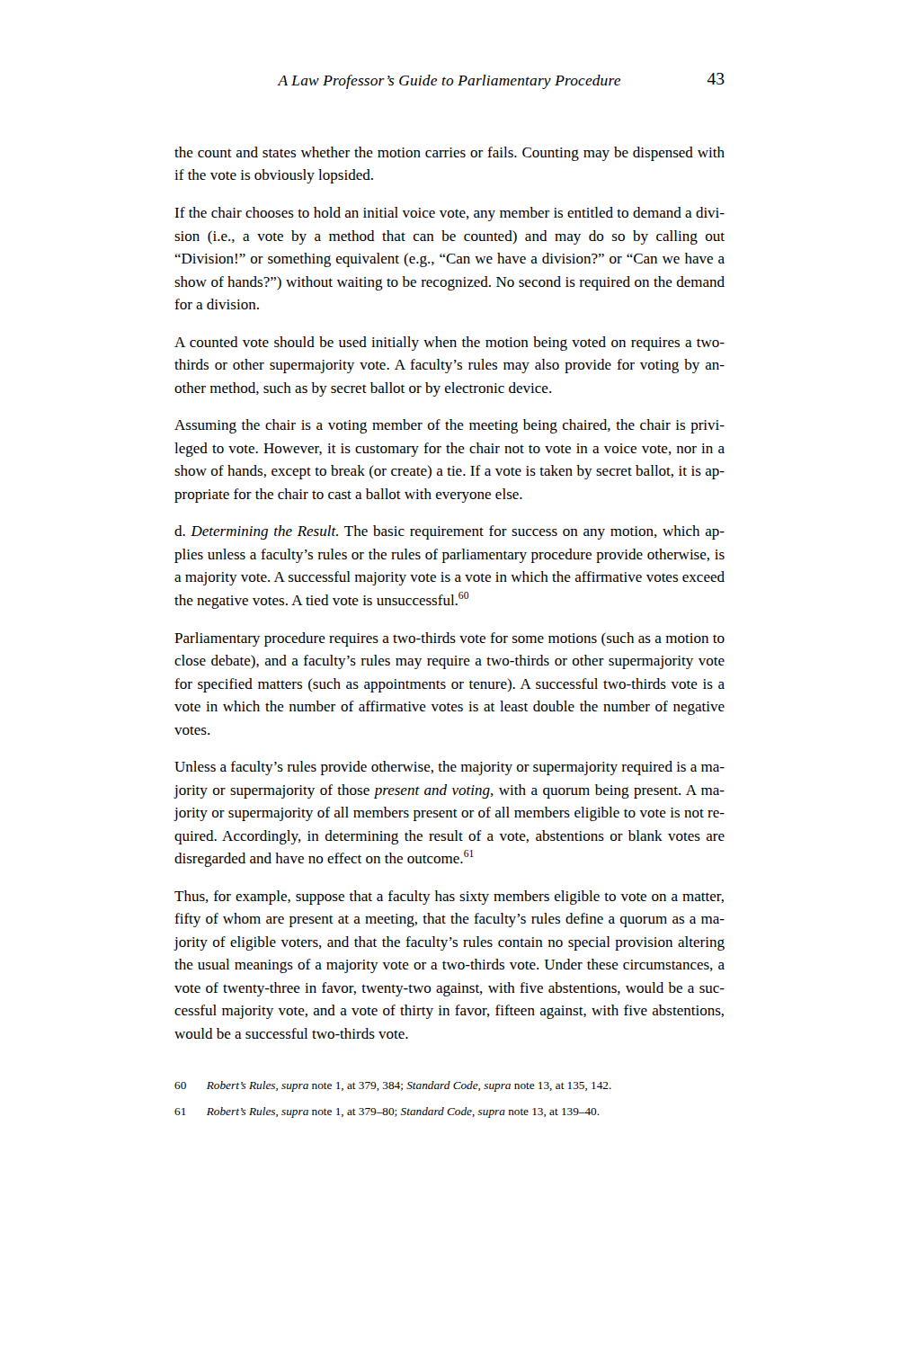A Law Professor’s Guide to Parliamentary Procedure 43
the count and states whether the motion carries or fails. Counting may be dispensed with if the vote is obviously lopsided.
If the chair chooses to hold an initial voice vote, any member is entitled to demand a division (i.e., a vote by a method that can be counted) and may do so by calling out “Division!” or something equivalent (e.g., “Can we have a division?” or “Can we have a show of hands?”) without waiting to be recognized. No second is required on the demand for a division.
A counted vote should be used initially when the motion being voted on requires a two-thirds or other supermajority vote. A faculty’s rules may also provide for voting by another method, such as by secret ballot or by electronic device.
Assuming the chair is a voting member of the meeting being chaired, the chair is privileged to vote. However, it is customary for the chair not to vote in a voice vote, nor in a show of hands, except to break (or create) a tie. If a vote is taken by secret ballot, it is appropriate for the chair to cast a ballot with everyone else.
d. Determining the Result. The basic requirement for success on any motion, which applies unless a faculty’s rules or the rules of parliamentary procedure provide otherwise, is a majority vote. A successful majority vote is a vote in which the affirmative votes exceed the negative votes. A tied vote is unsuccessful.60
Parliamentary procedure requires a two-thirds vote for some motions (such as a motion to close debate), and a faculty’s rules may require a two-thirds or other supermajority vote for specified matters (such as appointments or tenure). A successful two-thirds vote is a vote in which the number of affirmative votes is at least double the number of negative votes.
Unless a faculty’s rules provide otherwise, the majority or supermajority required is a majority or supermajority of those present and voting, with a quorum being present. A majority or supermajority of all members present or of all members eligible to vote is not required. Accordingly, in determining the result of a vote, abstentions or blank votes are disregarded and have no effect on the outcome.61
Thus, for example, suppose that a faculty has sixty members eligible to vote on a matter, fifty of whom are present at a meeting, that the faculty’s rules define a quorum as a majority of eligible voters, and that the faculty’s rules contain no special provision altering the usual meanings of a majority vote or a two-thirds vote. Under these circumstances, a vote of twenty-three in favor, twenty-two against, with five abstentions, would be a successful majority vote, and a vote of thirty in favor, fifteen against, with five abstentions, would be a successful two-thirds vote.
60 Robert’s Rules, supra note 1, at 379, 384; Standard Code, supra note 13, at 135, 142.
61 Robert’s Rules, supra note 1, at 379–80; Standard Code, supra note 13, at 139–40.